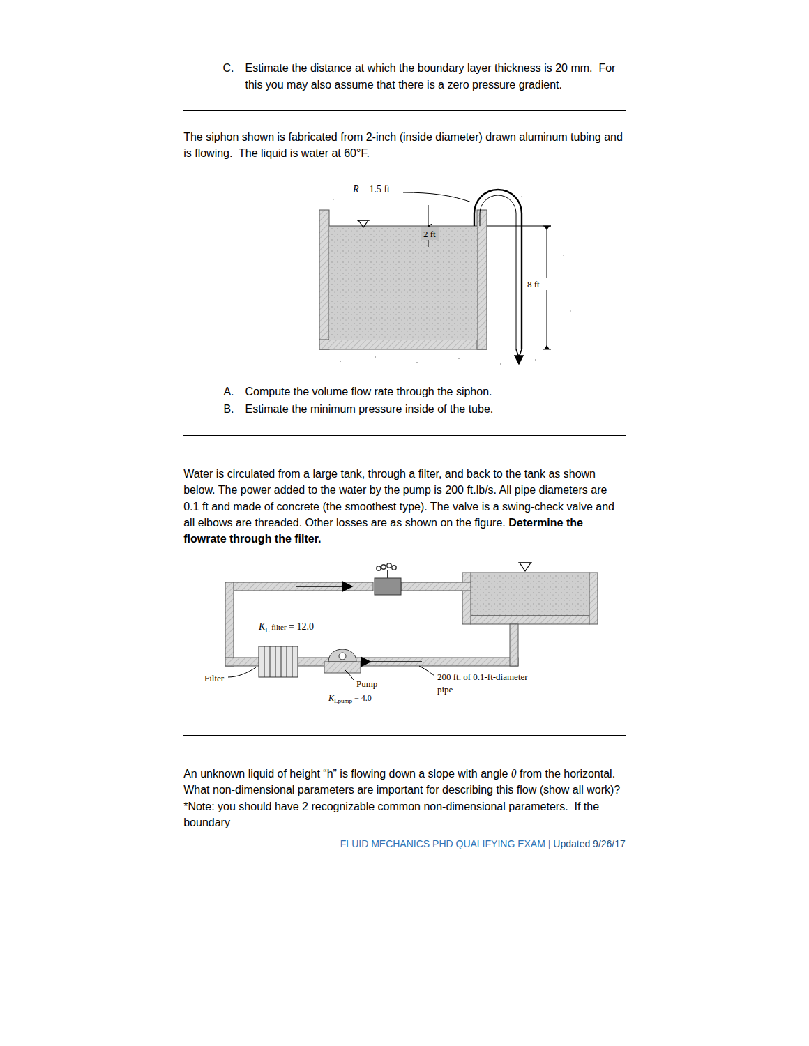Estimate the distance at which the boundary layer thickness is 20 mm. For this you may also assume that there is a zero pressure gradient.
The siphon shown is fabricated from 2-inch (inside diameter) drawn aluminum tubing and is flowing. The liquid is water at 60°F.
R = 1.5 ft 2 ft 8 ft
Compute the volume flow rate through the siphon.
Estimate the minimum pressure inside of the tube.
Water is circulated from a large tank, through a filter, and back to the tank as shown below. The power added to the water by the pump is 200 ft.lb/s. All pipe diameters are 0.1 ft and made of concrete (the smoothest type). The valve is a swing-check valve and all elbows are threaded. Other losses are as shown on the figure. Determine the flowrate through the filter.
Filter Pump KL filter = 12.0 KLpump = 4.0 200 ft. of 0.1-ft-diameter pipe
An unknown liquid of height “h” is flowing down a slope with angle θ from the horizontal. What non-dimensional parameters are important for describing this flow (show all work)?
*Note: you should have 2 recognizable common non-dimensional parameters. If the boundary
FLUID MECHANICS PHD QUALIFYING EXAM | Updated 9/26/17